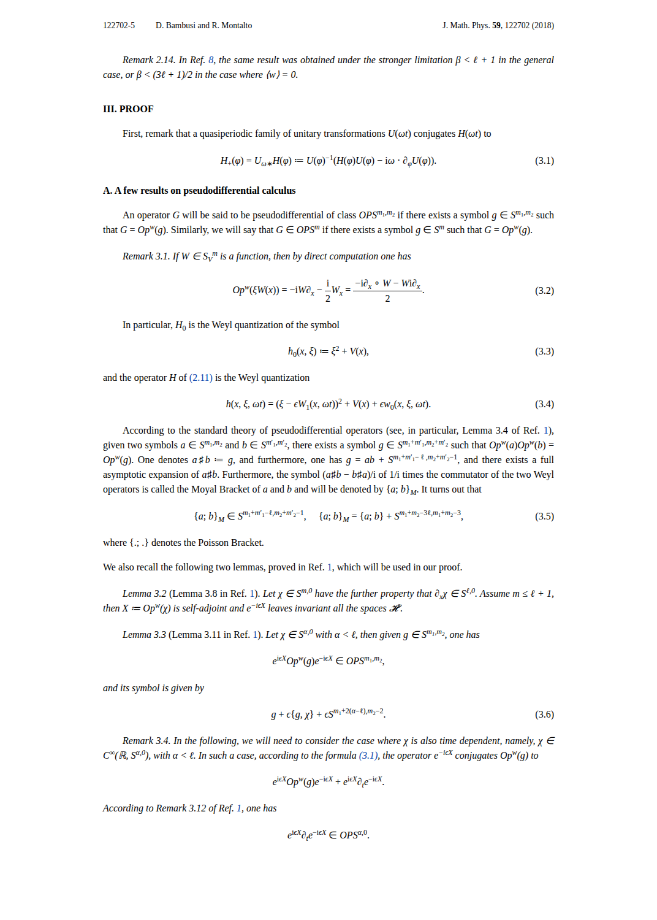122702-5 D. Bambusi and R. Montalto J. Math. Phys. 59, 122702 (2018)
Remark 2.14. In Ref. 8, the same result was obtained under the stronger limitation β < ℓ + 1 in the general case, or β < (3ℓ + 1)/2 in the case where ⟨w⟩ = 0.
III. PROOF
First, remark that a quasiperiodic family of unitary transformations U(ωt) conjugates H(ωt) to
H+(φ) = Uω∗H(φ) ≔ U(φ)−1(H(φ)U(φ) − iω · ∂φU(φ)). (3.1)
A. A few results on pseudodifferential calculus
An operator G will be said to be pseudodifferential of class OPSm1,m2 if there exists a symbol g ∈ Sm1,m2 such that G = Opw(g). Similarly, we will say that G ∈ OPSm if there exists a symbol g ∈ Sm such that G = Opw(g).
Remark 3.1. If W ∈ SVm is a function, then by direct computation one has
Opw(ξW(x)) = −iW∂x − i 2 Wx = −i∂x ∘ W − Wi∂x 2. (3.2)
In particular, H0 is the Weyl quantization of the symbol
h0(x, ξ) ≔ ξ2 + V(x), (3.3)
and the operator H of (2.11) is the Weyl quantization
h(x, ξ, ωt) = (ξ − ϵW1(x, ωt))2 + V(x) + ϵw0(x, ξ, ωt). (3.4)
According to the standard theory of pseudodifferential operators (see, in particular, Lemma 3.4 of Ref. 1), given two symbols a ∈ Sm1,m2 and b ∈ Sm′1,m′2, there exists a symbol g ∈ Sm1+m′1,m2+m′2 such that Opw(a)Opw(b) = Opw(g). One denotes a♯b ≔ g, and furthermore, one has g = ab + Sm1+m′1−ℓ,m2+m′2−1, and there exists a full asymptotic expansion of a♯b. Furthermore, the symbol (a♯b − b♯a)/i of 1/i times the commutator of the two Weyl operators is called the Moyal Bracket of a and b and will be denoted by {a; b}M. It turns out that
{a; b}M ∈ Sm1+m′1−ℓ,m2+m′2−1, {a; b}M = {a; b} + Sm1+m2−3ℓ,m1+m2−3, (3.5)
where {.; .} denotes the Poisson Bracket.
We also recall the following two lemmas, proved in Ref. 1, which will be used in our proof.
Lemma 3.2 (Lemma 3.8 in Ref. 1). Let χ ∈ Sm,0 have the further property that ∂xχ ∈ Sℓ,0. Assume m ≤ ℓ + 1, then X ≔ Opw(χ) is self-adjoint and e−iϵX leaves invariant all the spaces 𝓗s.
Lemma 3.3 (Lemma 3.11 in Ref. 1). Let χ ∈ Sα,0 with α < ℓ, then given g ∈ Sm1,m2, one has
eiϵXOpw(g)e−iϵX ∈ OPSm1,m2,
and its symbol is given by
g + ϵ{g, χ} + ϵSm1+2(α−ℓ),m2−2. (3.6)
Remark 3.4. In the following, we will need to consider the case where χ is also time dependent, namely, χ ∈ C∞(ℝ, Sα,0), with α < ℓ. In such a case, according to the formula (3.1), the operator e−iϵX conjugates Opw(g) to
eiϵXOpw(g)e−iϵX + eiϵX∂te−iϵX.
According to Remark 3.12 of Ref. 1, one has
eiϵX∂te−iϵX ∈ OPSα,0.